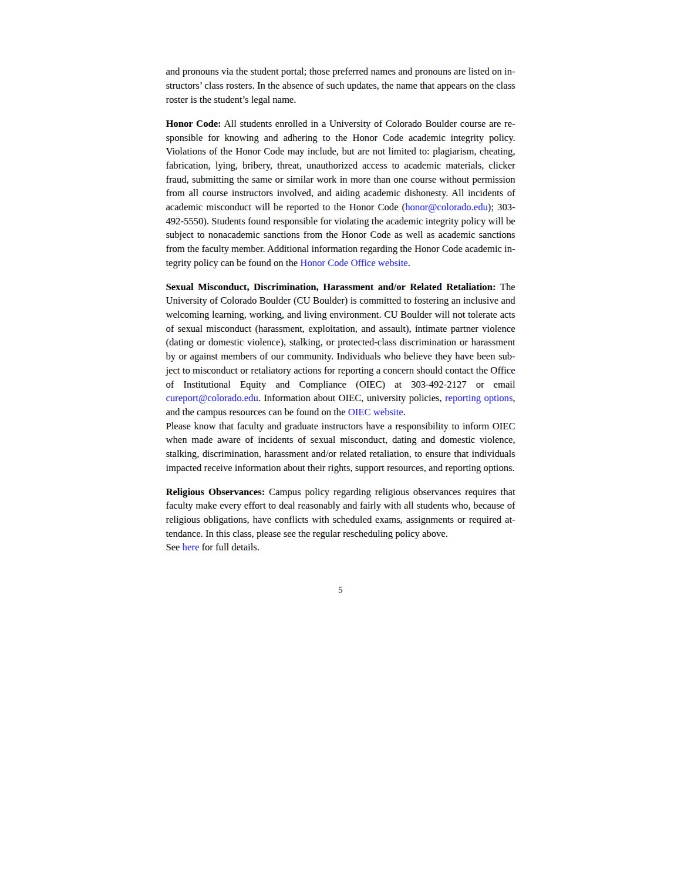and pronouns via the student portal; those preferred names and pronouns are listed on instructors’ class rosters. In the absence of such updates, the name that appears on the class roster is the student’s legal name.
Honor Code: All students enrolled in a University of Colorado Boulder course are responsible for knowing and adhering to the Honor Code academic integrity policy. Violations of the Honor Code may include, but are not limited to: plagiarism, cheating, fabrication, lying, bribery, threat, unauthorized access to academic materials, clicker fraud, submitting the same or similar work in more than one course without permission from all course instructors involved, and aiding academic dishonesty. All incidents of academic misconduct will be reported to the Honor Code (honor@colorado.edu); 303-492-5550). Students found responsible for violating the academic integrity policy will be subject to nonacademic sanctions from the Honor Code as well as academic sanctions from the faculty member. Additional information regarding the Honor Code academic integrity policy can be found on the Honor Code Office website.
Sexual Misconduct, Discrimination, Harassment and/or Related Retaliation: The University of Colorado Boulder (CU Boulder) is committed to fostering an inclusive and welcoming learning, working, and living environment. CU Boulder will not tolerate acts of sexual misconduct (harassment, exploitation, and assault), intimate partner violence (dating or domestic violence), stalking, or protected-class discrimination or harassment by or against members of our community. Individuals who believe they have been subject to misconduct or retaliatory actions for reporting a concern should contact the Office of Institutional Equity and Compliance (OIEC) at 303-492-2127 or email cureport@colorado.edu. Information about OIEC, university policies, reporting options, and the campus resources can be found on the OIEC website.
Please know that faculty and graduate instructors have a responsibility to inform OIEC when made aware of incidents of sexual misconduct, dating and domestic violence, stalking, discrimination, harassment and/or related retaliation, to ensure that individuals impacted receive information about their rights, support resources, and reporting options.
Religious Observances: Campus policy regarding religious observances requires that faculty make every effort to deal reasonably and fairly with all students who, because of religious obligations, have conflicts with scheduled exams, assignments or required attendance. In this class, please see the regular rescheduling policy above.
See here for full details.
5